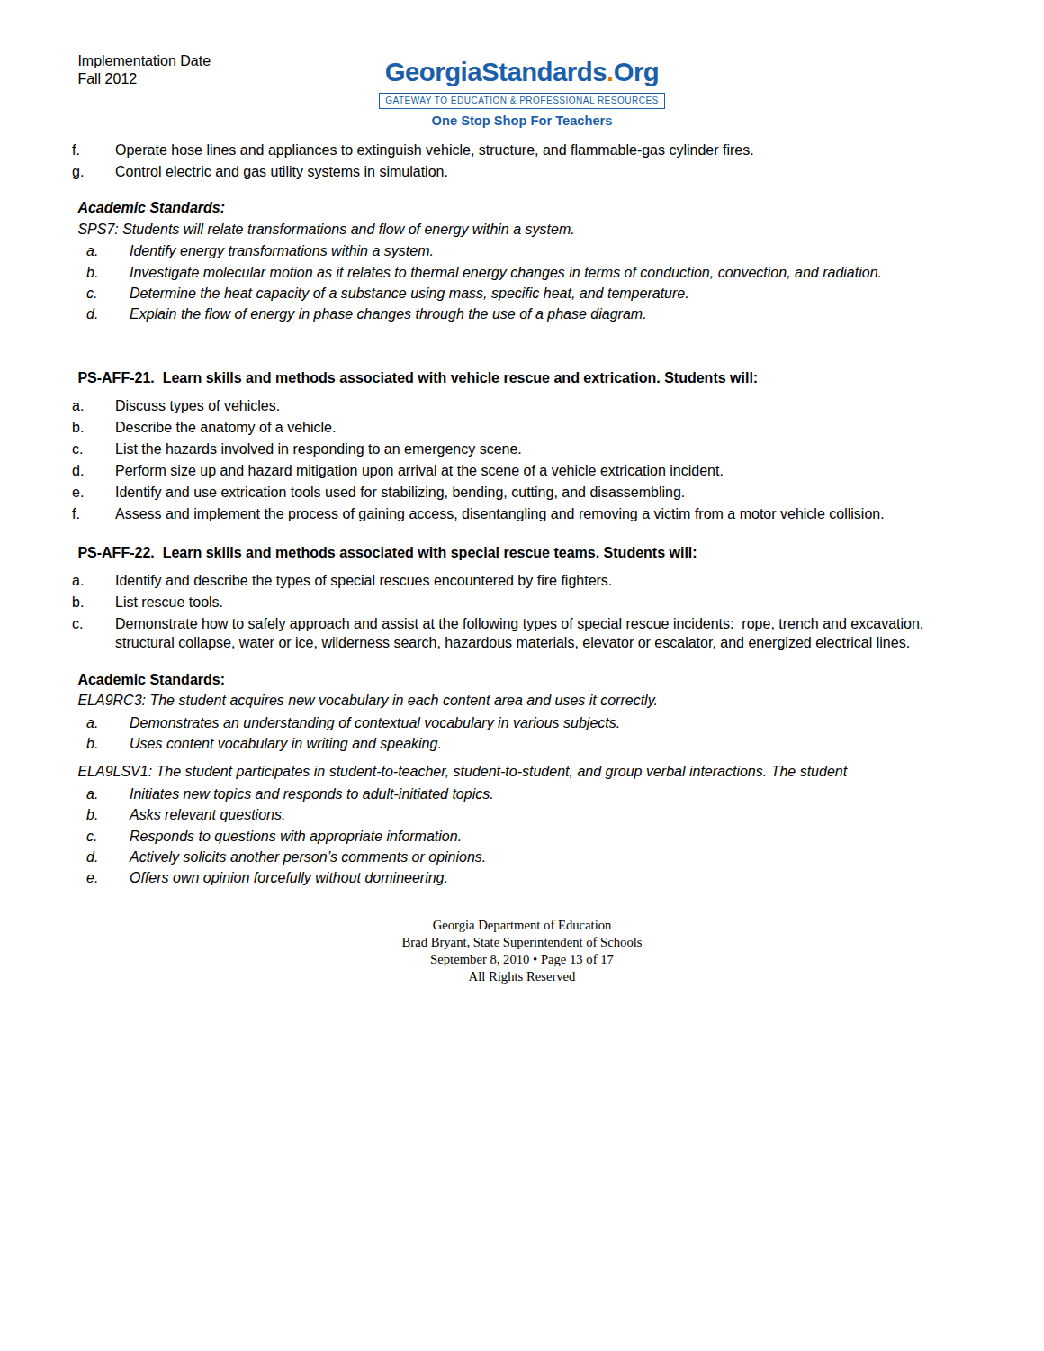Implementation Date
Fall 2012
Georgia Standards. Org
GATEWAY TO EDUCATION & PROFESSIONAL RESOURCES
One Stop Shop For Teachers
f. Operate hose lines and appliances to extinguish vehicle, structure, and flammable-gas cylinder fires.
g. Control electric and gas utility systems in simulation.
Academic Standards:
SPS7: Students will relate transformations and flow of energy within a system.
a. Identify energy transformations within a system.
b. Investigate molecular motion as it relates to thermal energy changes in terms of conduction, convection, and radiation.
c. Determine the heat capacity of a substance using mass, specific heat, and temperature.
d. Explain the flow of energy in phase changes through the use of a phase diagram.
PS-AFF-21. Learn skills and methods associated with vehicle rescue and extrication. Students will:
a. Discuss types of vehicles.
b. Describe the anatomy of a vehicle.
c. List the hazards involved in responding to an emergency scene.
d. Perform size up and hazard mitigation upon arrival at the scene of a vehicle extrication incident.
e. Identify and use extrication tools used for stabilizing, bending, cutting, and disassembling.
f. Assess and implement the process of gaining access, disentangling and removing a victim from a motor vehicle collision.
PS-AFF-22. Learn skills and methods associated with special rescue teams. Students will:
a. Identify and describe the types of special rescues encountered by fire fighters.
b. List rescue tools.
c. Demonstrate how to safely approach and assist at the following types of special rescue incidents: rope, trench and excavation, structural collapse, water or ice, wilderness search, hazardous materials, elevator or escalator, and energized electrical lines.
Academic Standards:
ELA9RC3: The student acquires new vocabulary in each content area and uses it correctly.
a. Demonstrates an understanding of contextual vocabulary in various subjects.
b. Uses content vocabulary in writing and speaking.
ELA9LSV1: The student participates in student-to-teacher, student-to-student, and group verbal interactions. The student
a. Initiates new topics and responds to adult-initiated topics.
b. Asks relevant questions.
c. Responds to questions with appropriate information.
d. Actively solicits another person’s comments or opinions.
e. Offers own opinion forcefully without domineering.
Georgia Department of Education
Brad Bryant, State Superintendent of Schools
September 8, 2010 • Page 13 of 17
All Rights Reserved